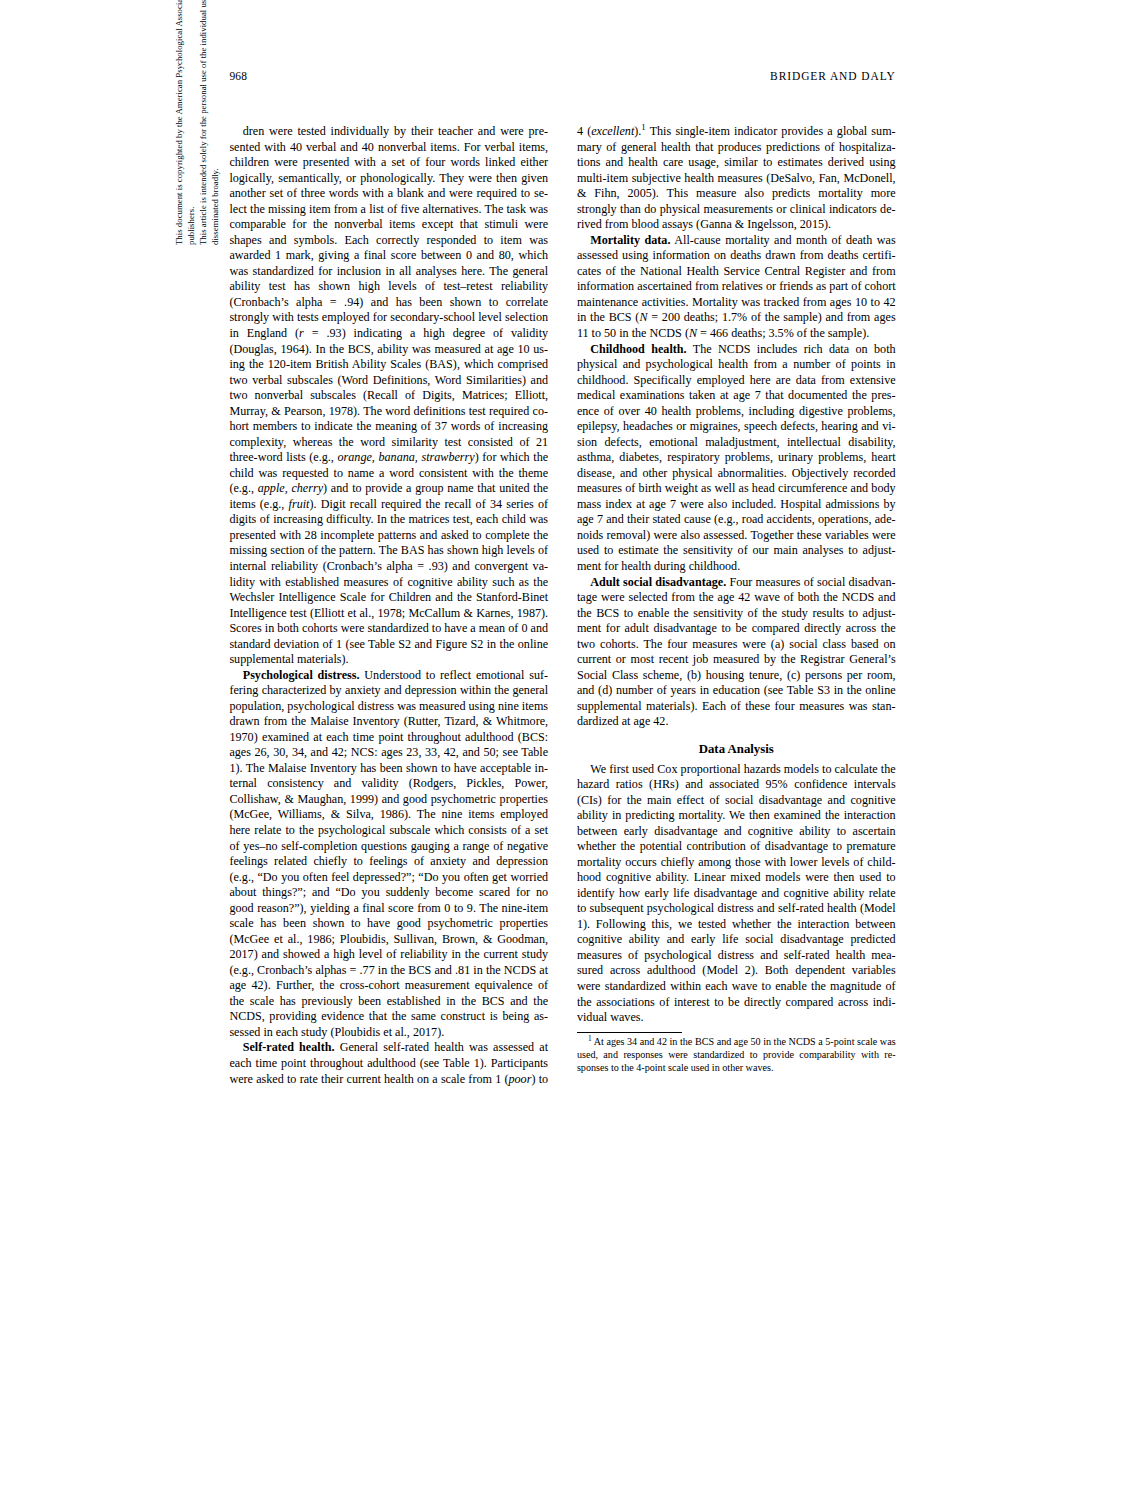This document is copyrighted by the American Psychological Association or one of its allied publishers.
This article is intended solely for the personal use of the individual user and is not to be disseminated broadly.
968 BRIDGER AND DALY
dren were tested individually by their teacher and were presented with 40 verbal and 40 nonverbal items. For verbal items, children were presented with a set of four words linked either logically, semantically, or phonologically. They were then given another set of three words with a blank and were required to select the missing item from a list of five alternatives. The task was comparable for the nonverbal items except that stimuli were shapes and symbols. Each correctly responded to item was awarded 1 mark, giving a final score between 0 and 80, which was standardized for inclusion in all analyses here. The general ability test has shown high levels of test–retest reliability (Cronbach’s alpha = .94) and has been shown to correlate strongly with tests employed for secondary-school level selection in England (r = .93) indicating a high degree of validity (Douglas, 1964). In the BCS, ability was measured at age 10 using the 120-item British Ability Scales (BAS), which comprised two verbal subscales (Word Definitions, Word Similarities) and two nonverbal subscales (Recall of Digits, Matrices; Elliott, Murray, & Pearson, 1978). The word definitions test required cohort members to indicate the meaning of 37 words of increasing complexity, whereas the word similarity test consisted of 21 three-word lists (e.g., orange, banana, strawberry) for which the child was requested to name a word consistent with the theme (e.g., apple, cherry) and to provide a group name that united the items (e.g., fruit). Digit recall required the recall of 34 series of digits of increasing difficulty. In the matrices test, each child was presented with 28 incomplete patterns and asked to complete the missing section of the pattern. The BAS has shown high levels of internal reliability (Cronbach’s alpha = .93) and convergent validity with established measures of cognitive ability such as the Wechsler Intelligence Scale for Children and the Stanford-Binet Intelligence test (Elliott et al., 1978; McCallum & Karnes, 1987). Scores in both cohorts were standardized to have a mean of 0 and standard deviation of 1 (see Table S2 and Figure S2 in the online supplemental materials).
Psychological distress. Understood to reflect emotional suffering characterized by anxiety and depression within the general population, psychological distress was measured using nine items drawn from the Malaise Inventory (Rutter, Tizard, & Whitmore, 1970) examined at each time point throughout adulthood (BCS: ages 26, 30, 34, and 42; NCS: ages 23, 33, 42, and 50; see Table 1). The Malaise Inventory has been shown to have acceptable internal consistency and validity (Rodgers, Pickles, Power, Collishaw, & Maughan, 1999) and good psychometric properties (McGee, Williams, & Silva, 1986). The nine items employed here relate to the psychological subscale which consists of a set of yes–no self-completion questions gauging a range of negative feelings related chiefly to feelings of anxiety and depression (e.g., “Do you often feel depressed?”; “Do you often get worried about things?”; and “Do you suddenly become scared for no good reason?”), yielding a final score from 0 to 9. The nine-item scale has been shown to have good psychometric properties (McGee et al., 1986; Ploubidis, Sullivan, Brown, & Goodman, 2017) and showed a high level of reliability in the current study (e.g., Cronbach’s alphas = .77 in the BCS and .81 in the NCDS at age 42). Further, the cross-cohort measurement equivalence of the scale has previously been established in the BCS and the NCDS, providing evidence that the same construct is being assessed in each study (Ploubidis et al., 2017).
Self-rated health. General self-rated health was assessed at each time point throughout adulthood (see Table 1). Participants were asked to rate their current health on a scale from 1 (poor) to 4 (excellent).1 This single-item indicator provides a global summary of general health that produces predictions of hospitalizations and health care usage, similar to estimates derived using multi-item subjective health measures (DeSalvo, Fan, McDonell, & Fihn, 2005). This measure also predicts mortality more strongly than do physical measurements or clinical indicators derived from blood assays (Ganna & Ingelsson, 2015).
Mortality data. All-cause mortality and month of death was assessed using information on deaths drawn from deaths certificates of the National Health Service Central Register and from information ascertained from relatives or friends as part of cohort maintenance activities. Mortality was tracked from ages 10 to 42 in the BCS (N = 200 deaths; 1.7% of the sample) and from ages 11 to 50 in the NCDS (N = 466 deaths; 3.5% of the sample).
Childhood health. The NCDS includes rich data on both physical and psychological health from a number of points in childhood. Specifically employed here are data from extensive medical examinations taken at age 7 that documented the presence of over 40 health problems, including digestive problems, epilepsy, headaches or migraines, speech defects, hearing and vision defects, emotional maladjustment, intellectual disability, asthma, diabetes, respiratory problems, urinary problems, heart disease, and other physical abnormalities. Objectively recorded measures of birth weight as well as head circumference and body mass index at age 7 were also included. Hospital admissions by age 7 and their stated cause (e.g., road accidents, operations, adenoids removal) were also assessed. Together these variables were used to estimate the sensitivity of our main analyses to adjustment for health during childhood.
Adult social disadvantage. Four measures of social disadvantage were selected from the age 42 wave of both the NCDS and the BCS to enable the sensitivity of the study results to adjustment for adult disadvantage to be compared directly across the two cohorts. The four measures were (a) social class based on current or most recent job measured by the Registrar General’s Social Class scheme, (b) housing tenure, (c) persons per room, and (d) number of years in education (see Table S3 in the online supplemental materials). Each of these four measures was standardized at age 42.
Data Analysis
We first used Cox proportional hazards models to calculate the hazard ratios (HRs) and associated 95% confidence intervals (CIs) for the main effect of social disadvantage and cognitive ability in predicting mortality. We then examined the interaction between early disadvantage and cognitive ability to ascertain whether the potential contribution of disadvantage to premature mortality occurs chiefly among those with lower levels of childhood cognitive ability. Linear mixed models were then used to identify how early life disadvantage and cognitive ability relate to subsequent psychological distress and self-rated health (Model 1). Following this, we tested whether the interaction between cognitive ability and early life social disadvantage predicted measures of psychological distress and self-rated health measured across adulthood (Model 2). Both dependent variables were standardized within each wave to enable the magnitude of the associations of interest to be directly compared across individual waves.
1 At ages 34 and 42 in the BCS and age 50 in the NCDS a 5-point scale was used, and responses were standardized to provide comparability with responses to the 4-point scale used in other waves.